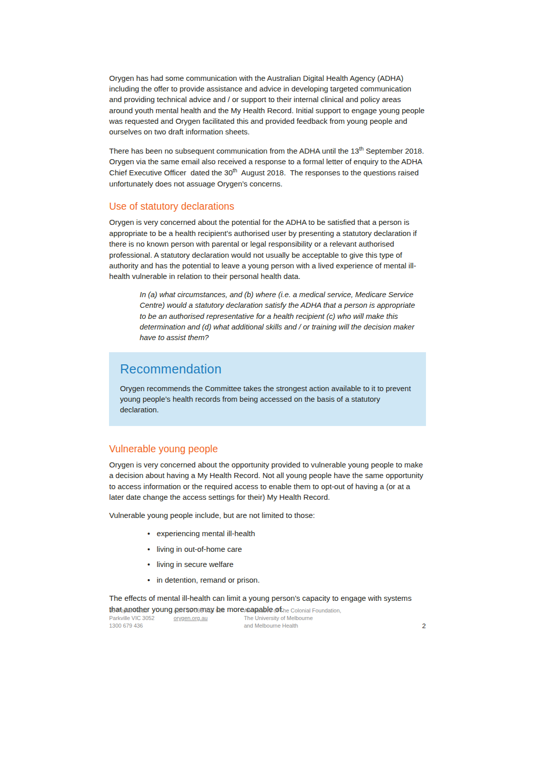Orygen has had some communication with the Australian Digital Health Agency (ADHA) including the offer to provide assistance and advice in developing targeted communication and providing technical advice and / or support to their internal clinical and policy areas around youth mental health and the My Health Record. Initial support to engage young people was requested and Orygen facilitated this and provided feedback from young people and ourselves on two draft information sheets.
There has been no subsequent communication from the ADHA until the 13th September 2018. Orygen via the same email also received a response to a formal letter of enquiry to the ADHA Chief Executive Officer dated the 30th August 2018. The responses to the questions raised unfortunately does not assuage Orygen’s concerns.
Use of statutory declarations
Orygen is very concerned about the potential for the ADHA to be satisfied that a person is appropriate to be a health recipient’s authorised user by presenting a statutory declaration if there is no known person with parental or legal responsibility or a relevant authorised professional. A statutory declaration would not usually be acceptable to give this type of authority and has the potential to leave a young person with a lived experience of mental ill-health vulnerable in relation to their personal health data.
In (a) what circumstances, and (b) where (i.e. a medical service, Medicare Service Centre) would a statutory declaration satisfy the ADHA that a person is appropriate to be an authorised representative for a health recipient (c) who will make this determination and (d) what additional skills and / or training will the decision maker have to assist them?
Recommendation
Orygen recommends the Committee takes the strongest action available to it to prevent young people’s health records from being accessed on the basis of a statutory declaration.
Vulnerable young people
Orygen is very concerned about the opportunity provided to vulnerable young people to make a decision about having a My Health Record. Not all young people have the same opportunity to access information or the required access to enable them to opt-out of having a (or at a later date change the access settings for their) My Health Record.
Vulnerable young people include, but are not limited to those:
experiencing mental ill-health
living in out-of-home care
living in secure welfare
in detention, remand or prison.
The effects of mental ill-health can limit a young person’s capacity to engage with systems that another young person may be more capable of.
35 Poplar Road
Parkville VIC 3052
1300 679 436
ABN 85 098 918 686
orygen.org.au
An initiative of The Colonial Foundation,
The University of Melbourne
and Melbourne Health
2